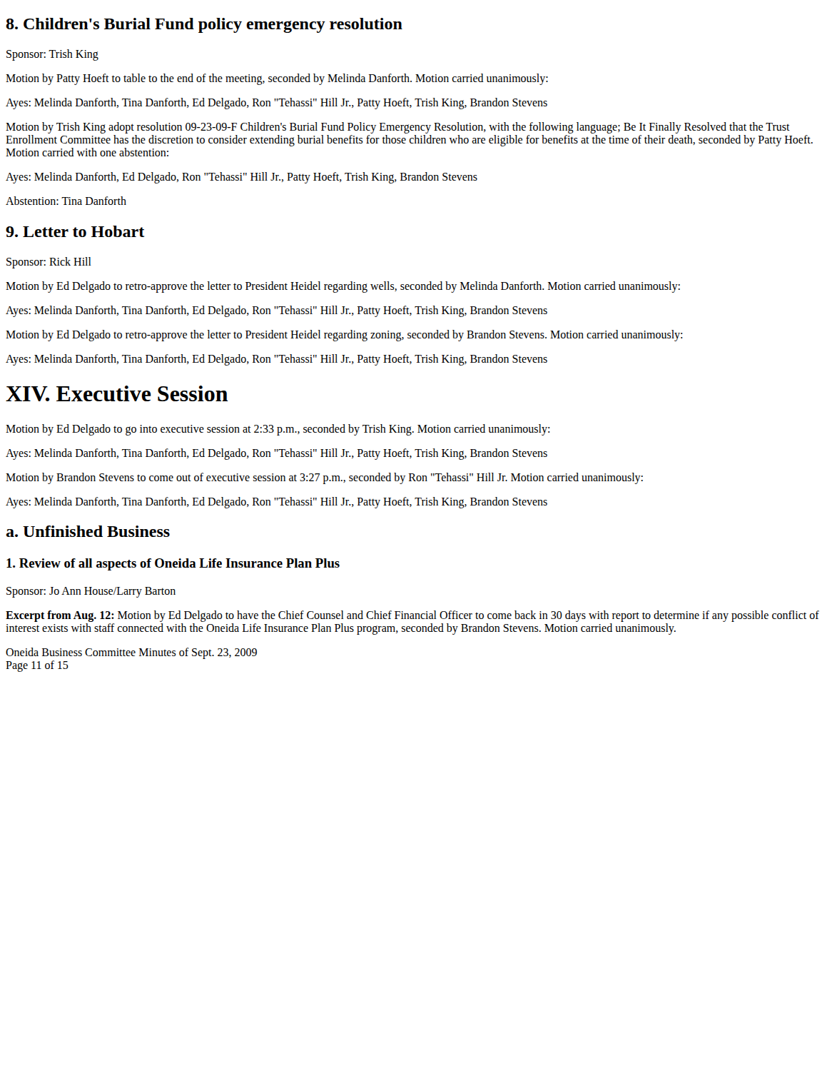8. Children's Burial Fund policy emergency resolution
Sponsor: Trish King
Motion by Patty Hoeft to table to the end of the meeting, seconded by Melinda Danforth. Motion carried unanimously:
Ayes: Melinda Danforth, Tina Danforth, Ed Delgado, Ron "Tehassi" Hill Jr., Patty Hoeft, Trish King, Brandon Stevens
Motion by Trish King adopt resolution 09-23-09-F Children's Burial Fund Policy Emergency Resolution, with the following language; Be It Finally Resolved that the Trust Enrollment Committee has the discretion to consider extending burial benefits for those children who are eligible for benefits at the time of their death, seconded by Patty Hoeft. Motion carried with one abstention:
Ayes: Melinda Danforth, Ed Delgado, Ron "Tehassi" Hill Jr., Patty Hoeft, Trish King, Brandon Stevens
Abstention: Tina Danforth
9. Letter to Hobart
Sponsor: Rick Hill
Motion by Ed Delgado to retro-approve the letter to President Heidel regarding wells, seconded by Melinda Danforth. Motion carried unanimously:
Ayes: Melinda Danforth, Tina Danforth, Ed Delgado, Ron "Tehassi" Hill Jr., Patty Hoeft, Trish King, Brandon Stevens
Motion by Ed Delgado to retro-approve the letter to President Heidel regarding zoning, seconded by Brandon Stevens. Motion carried unanimously:
Ayes: Melinda Danforth, Tina Danforth, Ed Delgado, Ron "Tehassi" Hill Jr., Patty Hoeft, Trish King, Brandon Stevens
XIV. Executive Session
Motion by Ed Delgado to go into executive session at 2:33 p.m., seconded by Trish King. Motion carried unanimously:
Ayes: Melinda Danforth, Tina Danforth, Ed Delgado, Ron "Tehassi" Hill Jr., Patty Hoeft, Trish King, Brandon Stevens
Motion by Brandon Stevens to come out of executive session at 3:27 p.m., seconded by Ron "Tehassi" Hill Jr. Motion carried unanimously:
Ayes: Melinda Danforth, Tina Danforth, Ed Delgado, Ron "Tehassi" Hill Jr., Patty Hoeft, Trish King, Brandon Stevens
a. Unfinished Business
1. Review of all aspects of Oneida Life Insurance Plan Plus
Sponsor: Jo Ann House/Larry Barton
Excerpt from Aug. 12: Motion by Ed Delgado to have the Chief Counsel and Chief Financial Officer to come back in 30 days with report to determine if any possible conflict of interest exists with staff connected with the Oneida Life Insurance Plan Plus program, seconded by Brandon Stevens. Motion carried unanimously.
Oneida Business Committee Minutes of Sept. 23, 2009
Page 11 of 15